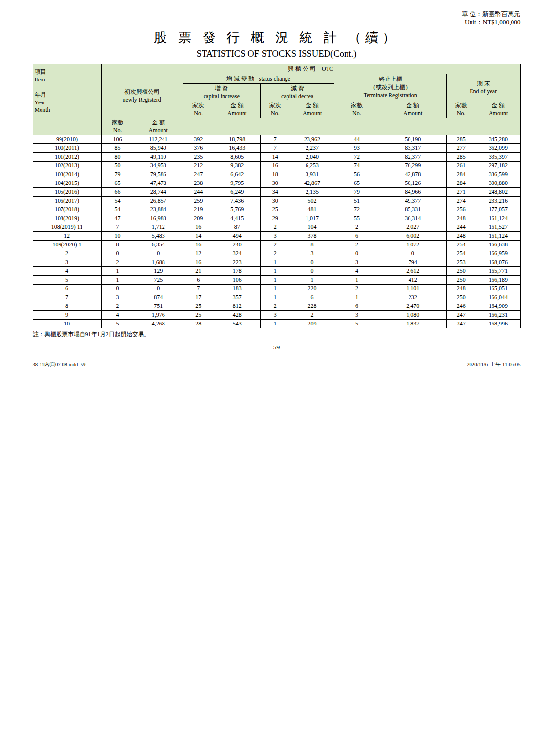單 位：新臺幣百萬元
Unit：NT$1,000,000
股 票 發 行 概 況 統 計 （續）
STATISTICS OF STOCKS ISSUED(Cont.)
| 項目 Item 年月 Year Month | 興 櫃 公 司 OTC |
| --- | --- |
| 初次興櫃公司 newly Registerd | 增 減 變 動 status change | 終止上櫃 （或改列上櫃） Terminate Registration | 期 末 End of year |
| 增 資 capital increase | 減 資 capital decrea |
| 家次 No. | 金 額 Amount | 家次 No. | 金 額 Amount | 家數 No. | 金 額 Amount | 家數 No. | 金 額 Amount |
| | 家數 No. | 金 額 Amount | |
| 99(2010) | 106 | 112,241 | 392 | 18,798 | 7 | 23,962 | 44 | 50,190 | 285 | 345,280 |
| 100(2011) | 85 | 85,940 | 376 | 16,433 | 7 | 2,237 | 93 | 83,317 | 277 | 362,099 |
| 101(2012) | 80 | 49,110 | 235 | 8,605 | 14 | 2,040 | 72 | 82,377 | 285 | 335,397 |
| 102(2013) | 50 | 34,953 | 212 | 9,382 | 16 | 6,253 | 74 | 76,299 | 261 | 297,182 |
| 103(2014) | 79 | 79,586 | 247 | 6,642 | 18 | 3,931 | 56 | 42,878 | 284 | 336,599 |
| 104(2015) | 65 | 47,478 | 238 | 9,795 | 30 | 42,867 | 65 | 50,126 | 284 | 300,880 |
| 105(2016) | 66 | 28,744 | 244 | 6,249 | 34 | 2,135 | 79 | 84,966 | 271 | 248,802 |
| 106(2017) | 54 | 26,857 | 259 | 7,436 | 30 | 502 | 51 | 49,377 | 274 | 233,216 |
| 107(2018) | 54 | 23,884 | 219 | 5,769 | 25 | 481 | 72 | 85,331 | 256 | 177,057 |
| 108(2019) | 47 | 16,983 | 209 | 4,415 | 29 | 1,017 | 55 | 36,314 | 248 | 161,124 |
| 108(2019) 11 | 7 | 1,712 | 16 | 87 | 2 | 104 | 2 | 2,027 | 244 | 161,527 |
| 12 | 10 | 5,483 | 14 | 494 | 3 | 378 | 6 | 6,002 | 248 | 161,124 |
| 109(2020) 1 | 8 | 6,354 | 16 | 240 | 2 | 8 | 2 | 1,072 | 254 | 166,638 |
| 2 | 0 | 0 | 12 | 324 | 2 | 3 | 0 | 0 | 254 | 166,959 |
| 3 | 2 | 1,688 | 16 | 223 | 1 | 0 | 3 | 794 | 253 | 168,076 |
| 4 | 1 | 129 | 21 | 178 | 1 | 0 | 4 | 2,612 | 250 | 165,771 |
| 5 | 1 | 725 | 6 | 106 | 1 | 1 | 1 | 412 | 250 | 166,189 |
| 6 | 0 | 0 | 7 | 183 | 1 | 220 | 2 | 1,101 | 248 | 165,051 |
| 7 | 3 | 874 | 17 | 357 | 1 | 6 | 1 | 232 | 250 | 166,044 |
| 8 | 2 | 751 | 25 | 812 | 2 | 228 | 6 | 2,470 | 246 | 164,909 |
| 9 | 4 | 1,976 | 25 | 428 | 3 | 2 | 3 | 1,080 | 247 | 166,231 |
| 10 | 5 | 4,268 | 28 | 543 | 1 | 209 | 5 | 1,837 | 247 | 168,996 |
註：興櫃股票市場自91年1月2日起開始交易。
59
38-11內頁07-08.indd 59 2020/11/6 上午 11:06:05